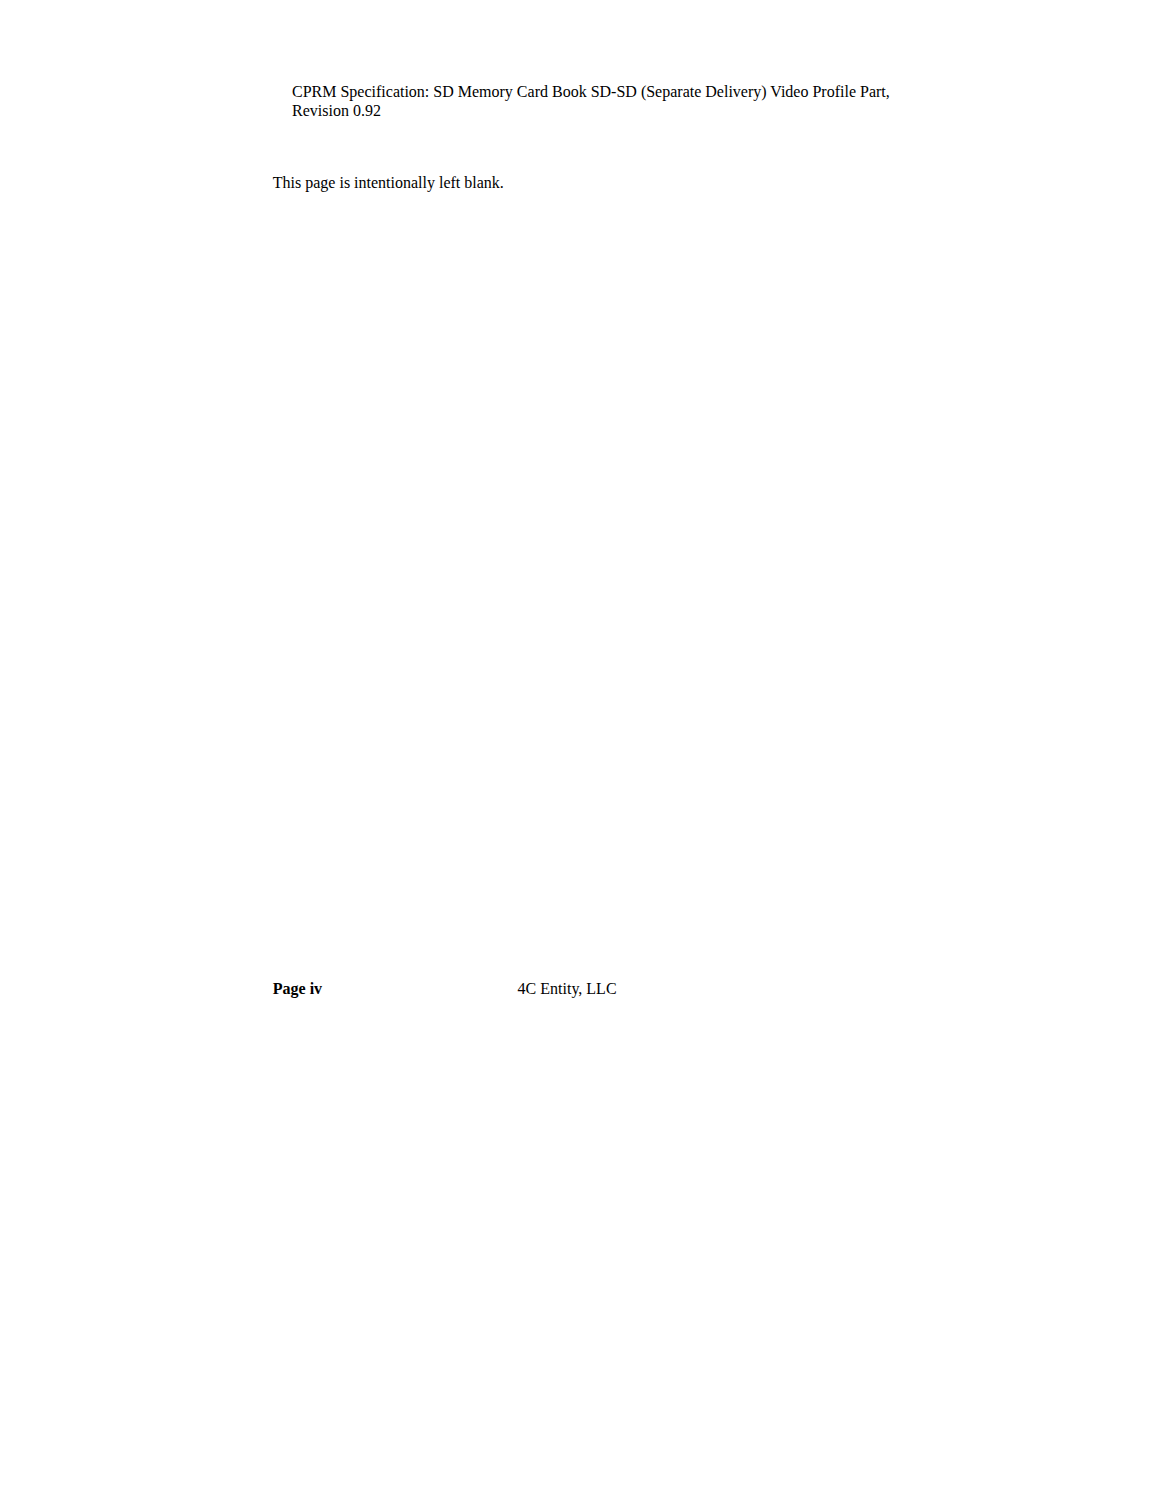CPRM Specification: SD Memory Card Book SD-SD (Separate Delivery) Video Profile Part, Revision 0.92
This page is intentionally left blank.
Page iv 4C Entity, LLC